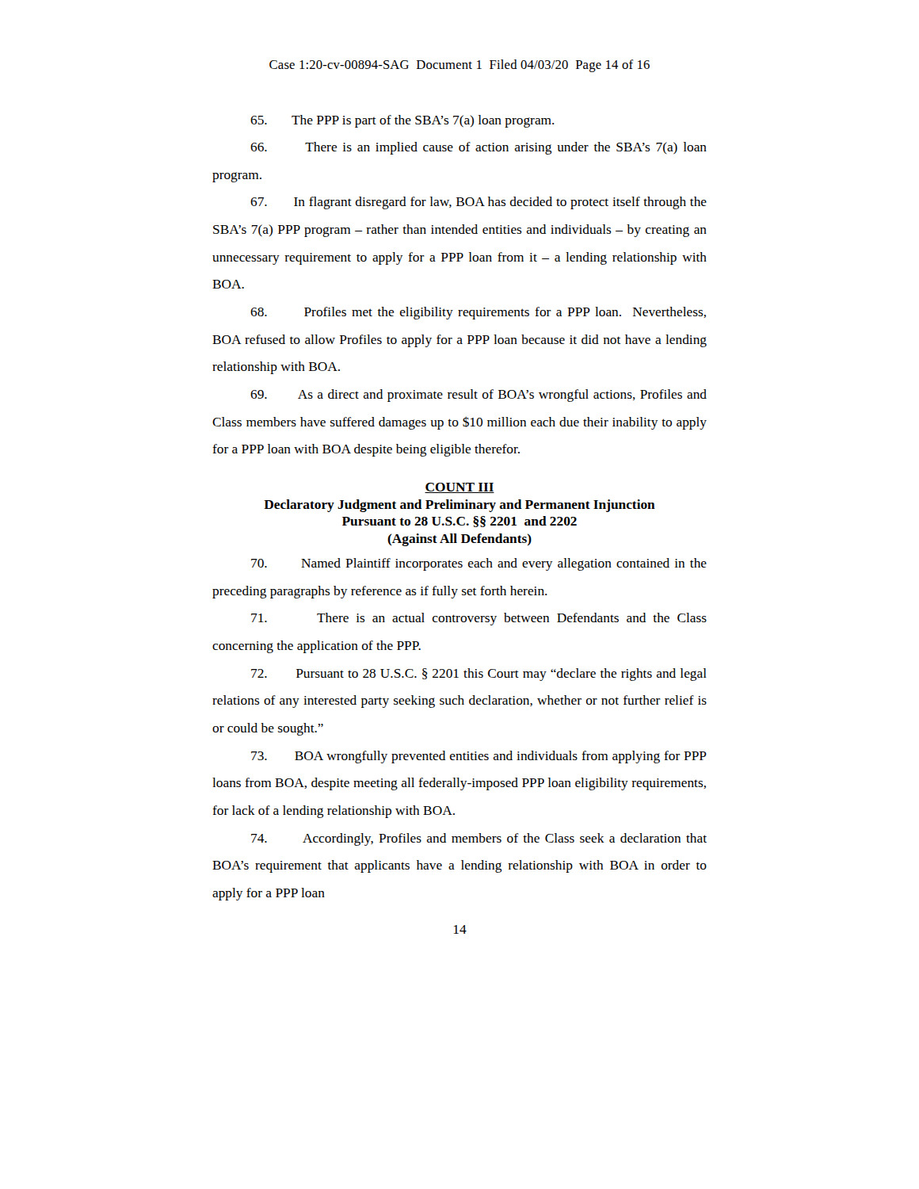Case 1:20-cv-00894-SAG Document 1 Filed 04/03/20 Page 14 of 16
65. The PPP is part of the SBA’s 7(a) loan program.
66. There is an implied cause of action arising under the SBA’s 7(a) loan program.
67. In flagrant disregard for law, BOA has decided to protect itself through the SBA’s 7(a) PPP program – rather than intended entities and individuals – by creating an unnecessary requirement to apply for a PPP loan from it – a lending relationship with BOA.
68. Profiles met the eligibility requirements for a PPP loan. Nevertheless, BOA refused to allow Profiles to apply for a PPP loan because it did not have a lending relationship with BOA.
69. As a direct and proximate result of BOA’s wrongful actions, Profiles and Class members have suffered damages up to $10 million each due their inability to apply for a PPP loan with BOA despite being eligible therefor.
COUNT III
Declaratory Judgment and Preliminary and Permanent Injunction
Pursuant to 28 U.S.C. §§ 2201 and 2202
(Against All Defendants)
70. Named Plaintiff incorporates each and every allegation contained in the preceding paragraphs by reference as if fully set forth herein.
71. There is an actual controversy between Defendants and the Class concerning the application of the PPP.
72. Pursuant to 28 U.S.C. § 2201 this Court may “declare the rights and legal relations of any interested party seeking such declaration, whether or not further relief is or could be sought.”
73. BOA wrongfully prevented entities and individuals from applying for PPP loans from BOA, despite meeting all federally-imposed PPP loan eligibility requirements, for lack of a lending relationship with BOA.
74. Accordingly, Profiles and members of the Class seek a declaration that BOA’s requirement that applicants have a lending relationship with BOA in order to apply for a PPP loan
14